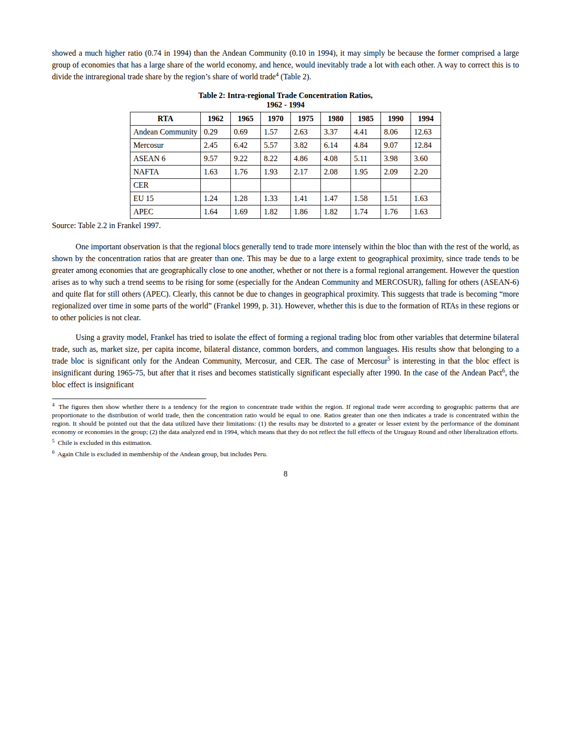showed a much higher ratio (0.74 in 1994) than the Andean Community (0.10 in 1994), it may simply be because the former comprised a large group of economies that has a large share of the world economy, and hence, would inevitably trade a lot with each other. A way to correct this is to divide the intraregional trade share by the region’s share of world trade4 (Table 2).
Table 2: Intra-regional Trade Concentration Ratios,
1962 - 1994
| RTA | 1962 | 1965 | 1970 | 1975 | 1980 | 1985 | 1990 | 1994 |
| --- | --- | --- | --- | --- | --- | --- | --- | --- |
| Andean Community | 0.29 | 0.69 | 1.57 | 2.63 | 3.37 | 4.41 | 8.06 | 12.63 |
| Mercosur | 2.45 | 6.42 | 5.57 | 3.82 | 6.14 | 4.84 | 9.07 | 12.84 |
| ASEAN 6 | 9.57 | 9.22 | 8.22 | 4.86 | 4.08 | 5.11 | 3.98 | 3.60 |
| NAFTA | 1.63 | 1.76 | 1.93 | 2.17 | 2.08 | 1.95 | 2.09 | 2.20 |
| CER | | | | | | | | |
| EU 15 | 1.24 | 1.28 | 1.33 | 1.41 | 1.47 | 1.58 | 1.51 | 1.63 |
| APEC | 1.64 | 1.69 | 1.82 | 1.86 | 1.82 | 1.74 | 1.76 | 1.63 |
Source: Table 2.2 in Frankel 1997.
One important observation is that the regional blocs generally tend to trade more intensely within the bloc than with the rest of the world, as shown by the concentration ratios that are greater than one. This may be due to a large extent to geographical proximity, since trade tends to be greater among economies that are geographically close to one another, whether or not there is a formal regional arrangement. However the question arises as to why such a trend seems to be rising for some (especially for the Andean Community and MERCOSUR), falling for others (ASEAN-6) and quite flat for still others (APEC). Clearly, this cannot be due to changes in geographical proximity. This suggests that trade is becoming “more regionalized over time in some parts of the world” (Frankel 1999, p. 31). However, whether this is due to the formation of RTAs in these regions or to other policies is not clear.
Using a gravity model, Frankel has tried to isolate the effect of forming a regional trading bloc from other variables that determine bilateral trade, such as, market size, per capita income, bilateral distance, common borders, and common languages. His results show that belonging to a trade bloc is significant only for the Andean Community, Mercosur, and CER. The case of Mercosur5 is interesting in that the bloc effect is insignificant during 1965-75, but after that it rises and becomes statistically significant especially after 1990. In the case of the Andean Pact6, the bloc effect is insignificant
4 The figures then show whether there is a tendency for the region to concentrate trade within the region. If regional trade were according to geographic patterns that are proportionate to the distribution of world trade, then the concentration ratio would be equal to one. Ratios greater than one then indicates a trade is concentrated within the region. It should be pointed out that the data utilized have their limitations: (1) the results may be distorted to a greater or lesser extent by the performance of the dominant economy or economies in the group; (2) the data analyzed end in 1994, which means that they do not reflect the full effects of the Uruguay Round and other liberalization efforts.
5 Chile is excluded in this estimation.
6 Again Chile is excluded in membership of the Andean group, but includes Peru.
8